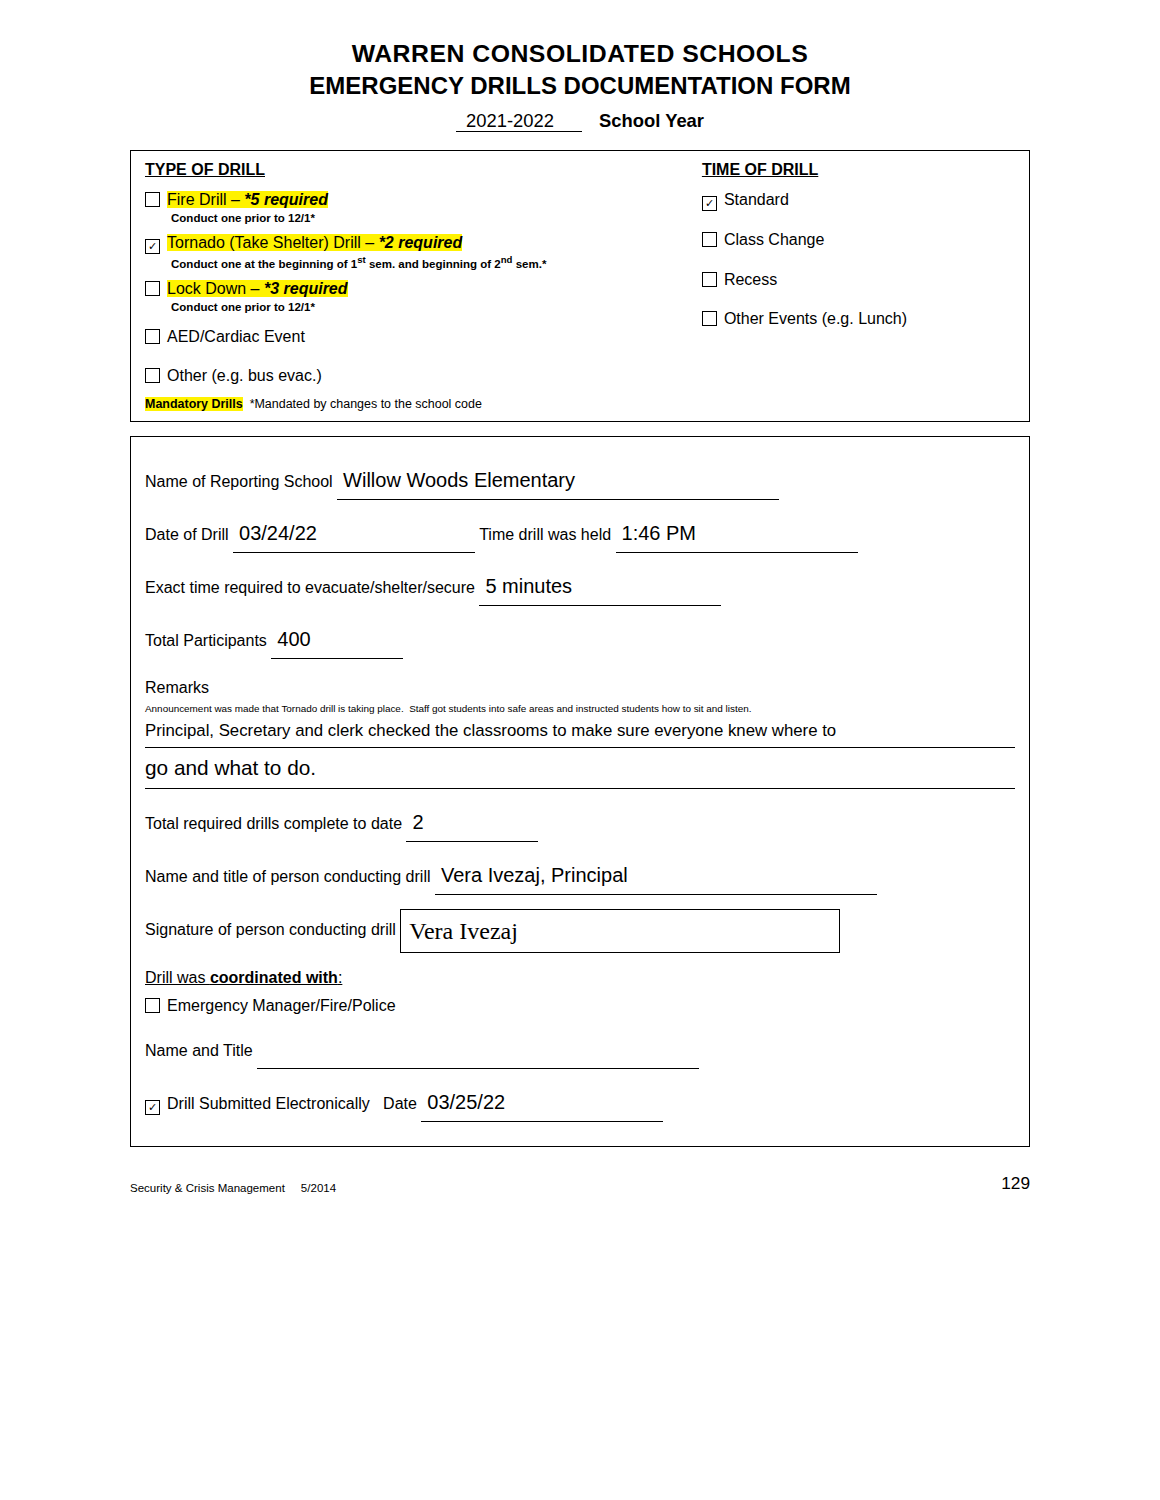WARREN CONSOLIDATED SCHOOLS
EMERGENCY DRILLS DOCUMENTATION FORM
2021-2022 School Year
| TYPE OF DRILL Fire Drill – *5 required Conduct one prior to 12/1* Tornado (Take Shelter) Drill – *2 required Conduct one at the beginning of 1 st sem. and beginning of 2 nd sem.* Lock Down – *3 required Conduct one prior to 12/1* AED/Cardiac Event Other (e.g. bus evac.) Mandatory Drills *Mandated by changes to the school code | TIME OF DRILL Standard Class Change Recess Other Events (e.g. Lunch) |
| Name of Reporting School Willow Woods Elementary Date of Drill 03/24/22 Time drill was held 1:46 PM Exact time required to evacuate/shelter/secure 5 minutes Total Participants 400 Remarks Announcement was made that Tornado drill is taking place. Staff got students into safe areas and instructed students how to sit and listen. Principal, Secretary and clerk checked the classrooms to make sure everyone knew where to go and what to do. Total required drills complete to date 2 Name and title of person conducting drill Vera Ivezaj, Principal Signature of person conducting drill Vera Ivezaj Drill was coordinated with : Emergency Manager/Fire/Police Name and Title Drill Submitted Electronically Date 03/25/22 |
Security & Crisis Management 5/2014
129